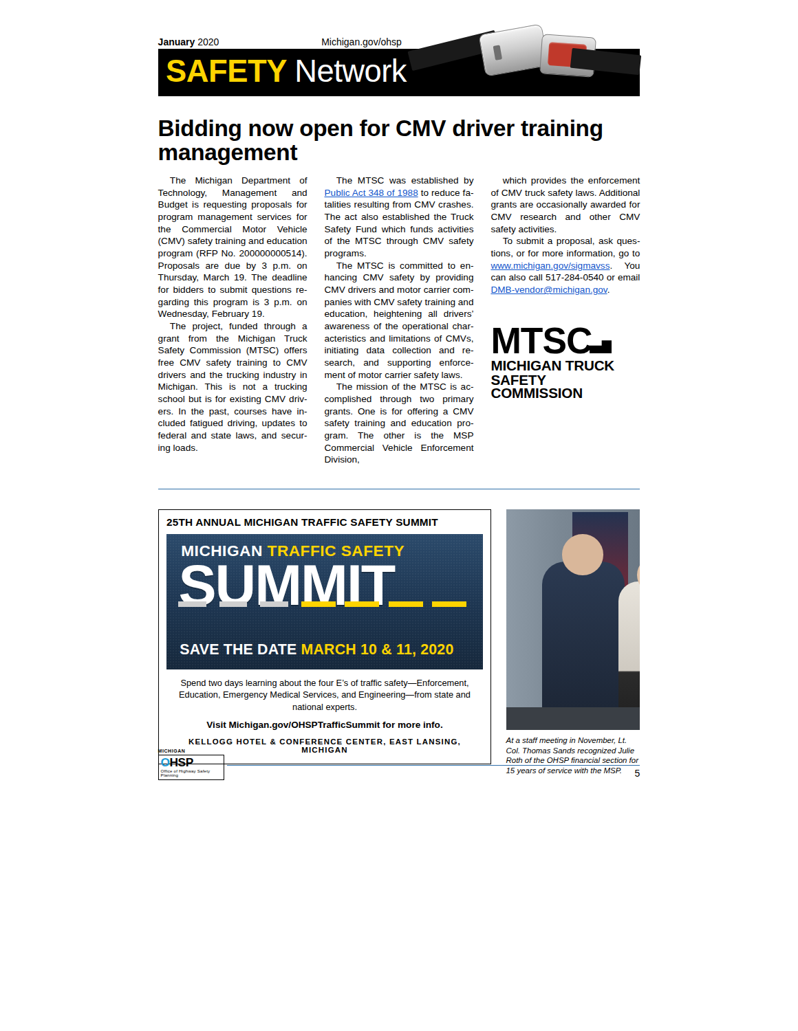January 2020
Michigan.gov/ohsp
SAFETY Network
Bidding now open for CMV driver training management
The Michigan Department of Technology, Management and Budget is requesting proposals for program management services for the Commercial Motor Vehicle (CMV) safety training and education program (RFP No. 200000000514). Proposals are due by 3 p.m. on Thursday, March 19. The deadline for bidders to submit questions regarding this program is 3 p.m. on Wednesday, February 19.
The project, funded through a grant from the Michigan Truck Safety Commission (MTSC) offers free CMV safety training to CMV drivers and the trucking industry in Michigan. This is not a trucking school but is for existing CMV drivers. In the past, courses have included fatigued driving, updates to federal and state laws, and securing loads.
The MTSC was established by Public Act 348 of 1988 to reduce fatalities resulting from CMV crashes. The act also established the Truck Safety Fund which funds activities of the MTSC through CMV safety programs.
The MTSC is committed to enhancing CMV safety by providing CMV drivers and motor carrier companies with CMV safety training and education, heightening all drivers’ awareness of the operational characteristics and limitations of CMVs, initiating data collection and research, and supporting enforcement of motor carrier safety laws.
The mission of the MTSC is accomplished through two primary grants. One is for offering a CMV safety training and education program. The other is the MSP Commercial Vehicle Enforcement Division,
which provides the enforcement of CMV truck safety laws. Additional grants are occasionally awarded for CMV research and other CMV safety activities.
To submit a proposal, ask questions, or for more information, go to www.michigan.gov/sigmavss. You can also call 517-284-0540 or email DMB-vendor@michigan.gov.
MTSC
MICHIGAN TRUCK
SAFETY COMMISSION
25TH ANNUAL MICHIGAN TRAFFIC SAFETY SUMMIT
MICHIGAN TRAFFIC SAFETY
SUMMIT
SAVE THE DATE MARCH 10 & 11, 2020
Spend two days learning about the four E’s of traffic safety—Enforcement, Education, Emergency Medical Services, and Engineering—from state and national experts.
Visit Michigan.gov/OHSPTrafficSummit for more info.
KELLOGG HOTEL & CONFERENCE CENTER, EAST LANSING, MICHIGAN
At a staff meeting in November, Lt. Col. Thomas Sands recognized Julie Roth of the OHSP financial section for 15 years of service with the MSP.
MICHIGAN
OHSP
Office of Highway Safety Planning
5